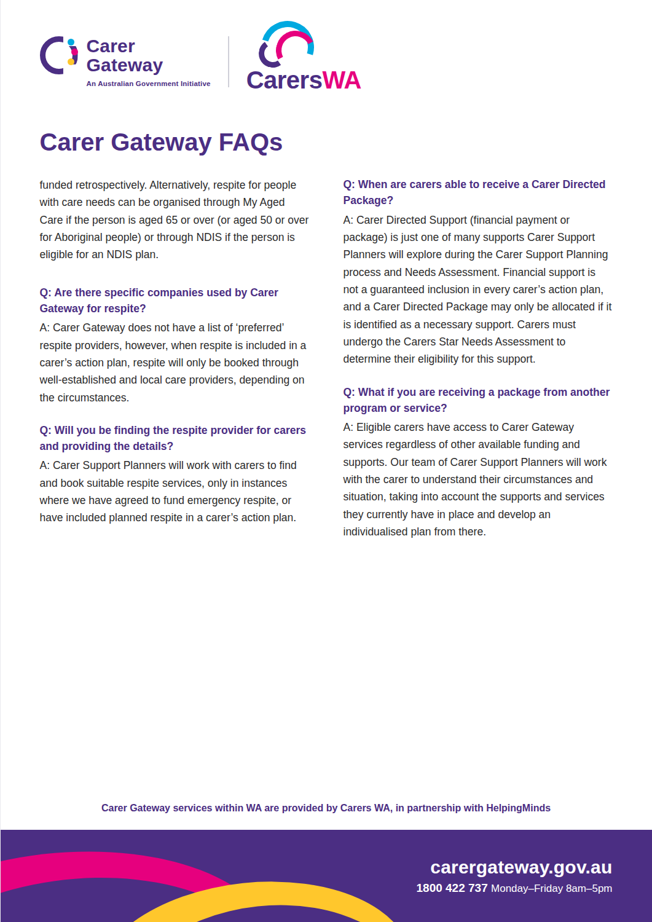Carer
Gateway
An Australian Government Initiative
CarersWA
Carer Gateway FAQs
funded retrospectively. Alternatively, respite for people with care needs can be organised through My Aged Care if the person is aged 65 or over (or aged 50 or over for Aboriginal people) or through NDIS if the person is eligible for an NDIS plan.
Q: Are there specific companies used by Carer Gateway for respite?
A: Carer Gateway does not have a list of ‘preferred’ respite providers, however, when respite is included in a carer’s action plan, respite will only be booked through well-established and local care providers, depending on the circumstances.
Q: Will you be finding the respite provider for carers and providing the details?
A: Carer Support Planners will work with carers to find and book suitable respite services, only in instances where we have agreed to fund emergency respite, or have included planned respite in a carer’s action plan.
Q: When are carers able to receive a Carer Directed Package?
A: Carer Directed Support (financial payment or package) is just one of many supports Carer Support Planners will explore during the Carer Support Planning process and Needs Assessment. Financial support is not a guaranteed inclusion in every carer’s action plan, and a Carer Directed Package may only be allocated if it is identified as a necessary support. Carers must undergo the Carers Star Needs Assessment to determine their eligibility for this support.
Q: What if you are receiving a package from another program or service?
A: Eligible carers have access to Carer Gateway services regardless of other available funding and supports. Our team of Carer Support Planners will work with the carer to understand their circumstances and situation, taking into account the supports and services they currently have in place and develop an individualised plan from there.
Carer Gateway services within WA are provided by Carers WA, in partnership with HelpingMinds
carergateway.gov.au
1800 422 737 Monday–Friday 8am–5pm